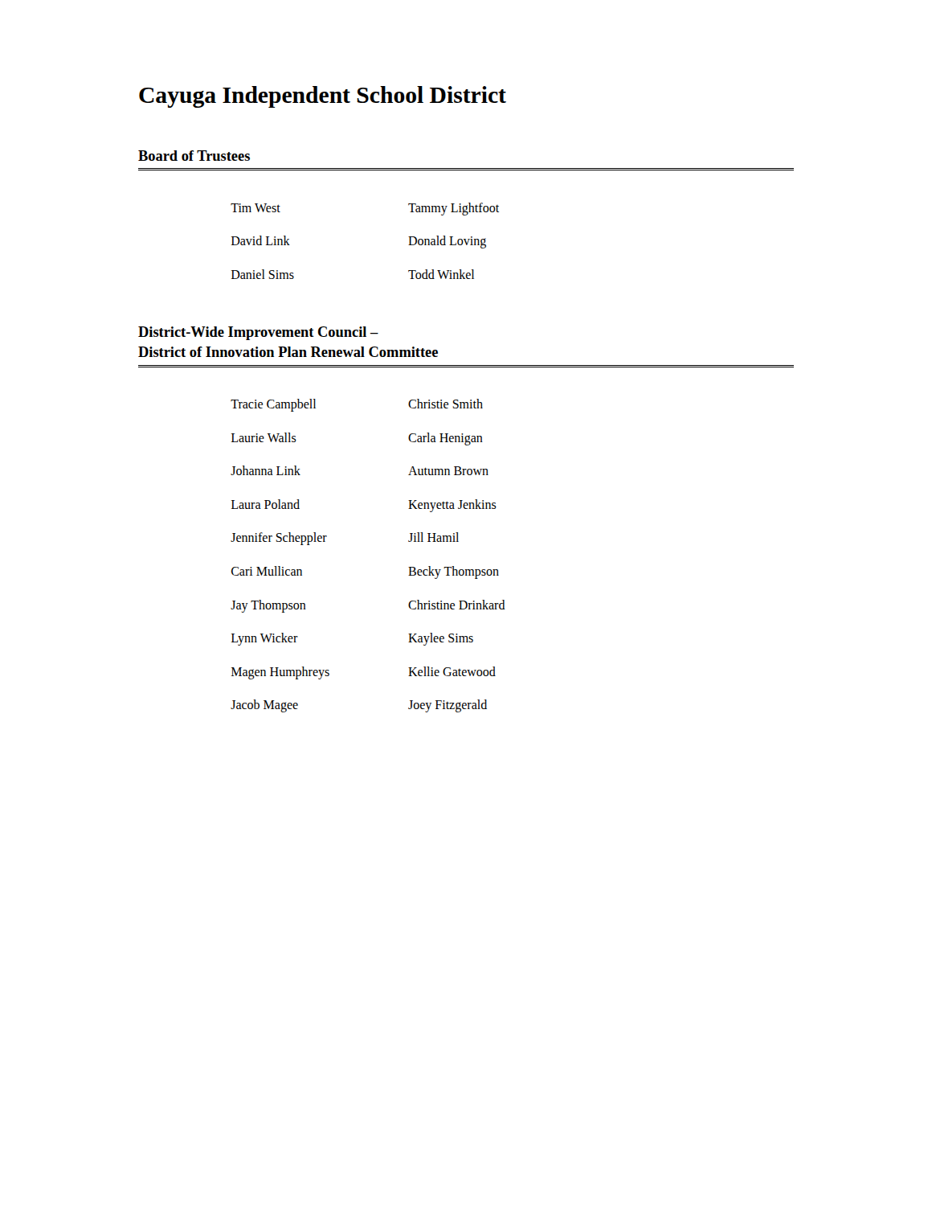Cayuga Independent School District
Board of Trustees
| Tim West | Tammy Lightfoot |
| David Link | Donald Loving |
| Daniel Sims | Todd Winkel |
District-Wide Improvement Council –
District of Innovation Plan Renewal Committee
| Tracie Campbell | Christie Smith |
| Laurie Walls | Carla Henigan |
| Johanna Link | Autumn Brown |
| Laura Poland | Kenyetta Jenkins |
| Jennifer Scheppler | Jill Hamil |
| Cari Mullican | Becky Thompson |
| Jay Thompson | Christine Drinkard |
| Lynn Wicker | Kaylee Sims |
| Magen Humphreys | Kellie Gatewood |
| Jacob Magee | Joey Fitzgerald |